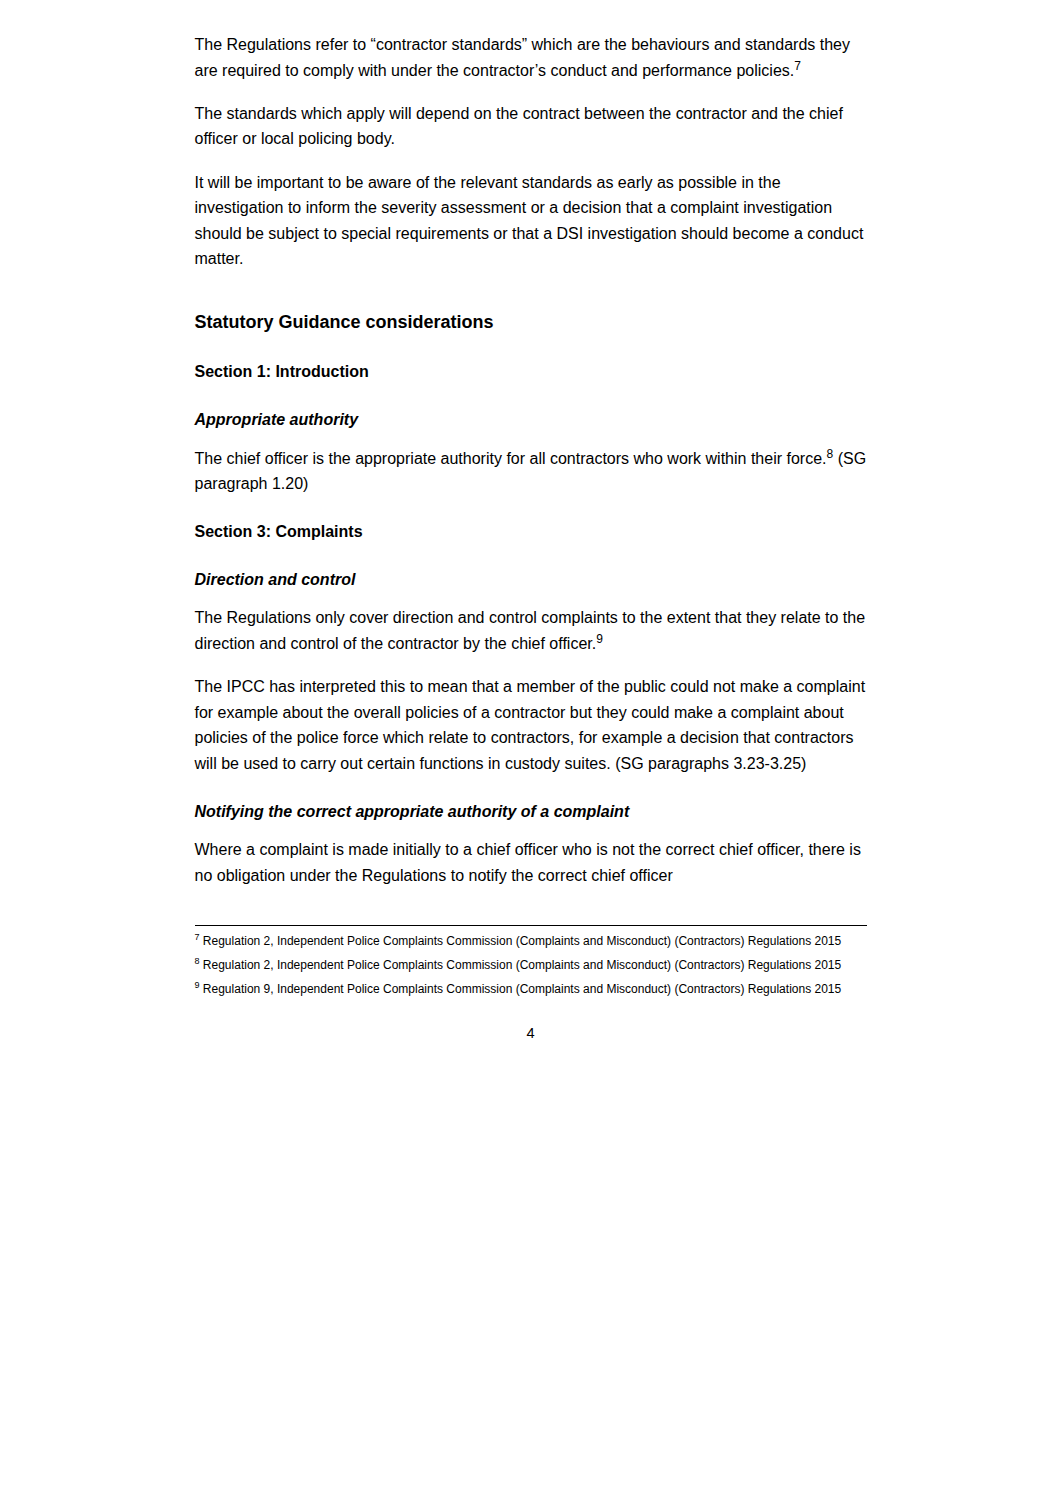The Regulations refer to “contractor standards” which are the behaviours and standards they are required to comply with under the contractor’s conduct and performance policies.7
The standards which apply will depend on the contract between the contractor and the chief officer or local policing body.
It will be important to be aware of the relevant standards as early as possible in the investigation to inform the severity assessment or a decision that a complaint investigation should be subject to special requirements or that a DSI investigation should become a conduct matter.
Statutory Guidance considerations
Section 1: Introduction
Appropriate authority
The chief officer is the appropriate authority for all contractors who work within their force.8 (SG paragraph 1.20)
Section 3: Complaints
Direction and control
The Regulations only cover direction and control complaints to the extent that they relate to the direction and control of the contractor by the chief officer.9
The IPCC has interpreted this to mean that a member of the public could not make a complaint for example about the overall policies of a contractor but they could make a complaint about policies of the police force which relate to contractors, for example a decision that contractors will be used to carry out certain functions in custody suites. (SG paragraphs 3.23-3.25)
Notifying the correct appropriate authority of a complaint
Where a complaint is made initially to a chief officer who is not the correct chief officer, there is no obligation under the Regulations to notify the correct chief officer
7 Regulation 2, Independent Police Complaints Commission (Complaints and Misconduct) (Contractors) Regulations 2015
8 Regulation 2, Independent Police Complaints Commission (Complaints and Misconduct) (Contractors) Regulations 2015
9 Regulation 9, Independent Police Complaints Commission (Complaints and Misconduct) (Contractors) Regulations 2015
4